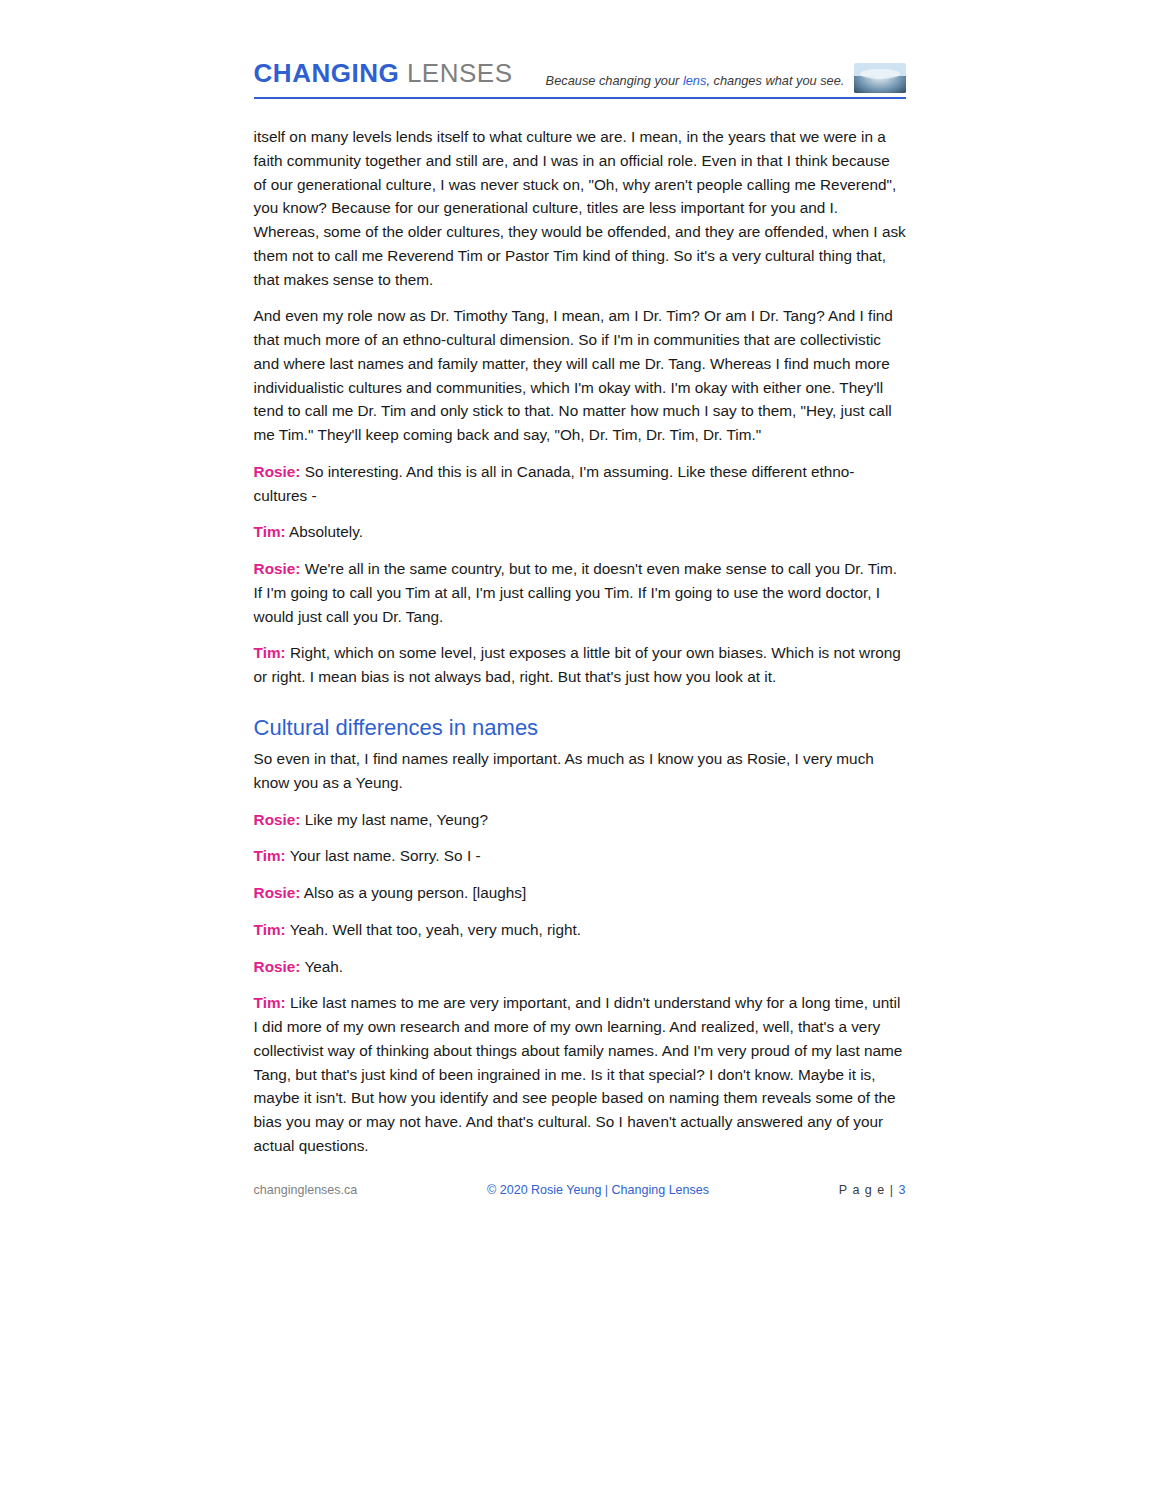CHANGING LENSES
Because changing your lens, changes what you see.
itself on many levels lends itself to what culture we are. I mean, in the years that we were in a faith community together and still are, and I was in an official role. Even in that I think because of our generational culture, I was never stuck on, "Oh, why aren't people calling me Reverend", you know? Because for our generational culture, titles are less important for you and I. Whereas, some of the older cultures, they would be offended, and they are offended, when I ask them not to call me Reverend Tim or Pastor Tim kind of thing. So it's a very cultural thing that, that makes sense to them.
And even my role now as Dr. Timothy Tang, I mean, am I Dr. Tim? Or am I Dr. Tang? And I find that much more of an ethno-cultural dimension. So if I'm in communities that are collectivistic and where last names and family matter, they will call me Dr. Tang. Whereas I find much more individualistic cultures and communities, which I'm okay with. I'm okay with either one. They'll tend to call me Dr. Tim and only stick to that. No matter how much I say to them, "Hey, just call me Tim." They'll keep coming back and say, "Oh, Dr. Tim, Dr. Tim, Dr. Tim."
Rosie: So interesting. And this is all in Canada, I'm assuming. Like these different ethno-cultures -
Tim: Absolutely.
Rosie: We're all in the same country, but to me, it doesn't even make sense to call you Dr. Tim. If I'm going to call you Tim at all, I'm just calling you Tim. If I'm going to use the word doctor, I would just call you Dr. Tang.
Tim: Right, which on some level, just exposes a little bit of your own biases. Which is not wrong or right. I mean bias is not always bad, right. But that's just how you look at it.
Cultural differences in names
So even in that, I find names really important. As much as I know you as Rosie, I very much know you as a Yeung.
Rosie: Like my last name, Yeung?
Tim: Your last name. Sorry. So I -
Rosie: Also as a young person. [laughs]
Tim: Yeah. Well that too, yeah, very much, right.
Rosie: Yeah.
Tim: Like last names to me are very important, and I didn't understand why for a long time, until I did more of my own research and more of my own learning. And realized, well, that's a very collectivist way of thinking about things about family names. And I'm very proud of my last name Tang, but that's just kind of been ingrained in me. Is it that special? I don't know. Maybe it is, maybe it isn't. But how you identify and see people based on naming them reveals some of the bias you may or may not have. And that's cultural. So I haven't actually answered any of your actual questions.
changinglenses.ca © 2020 Rosie Yeung | Changing Lenses P a g e | 3